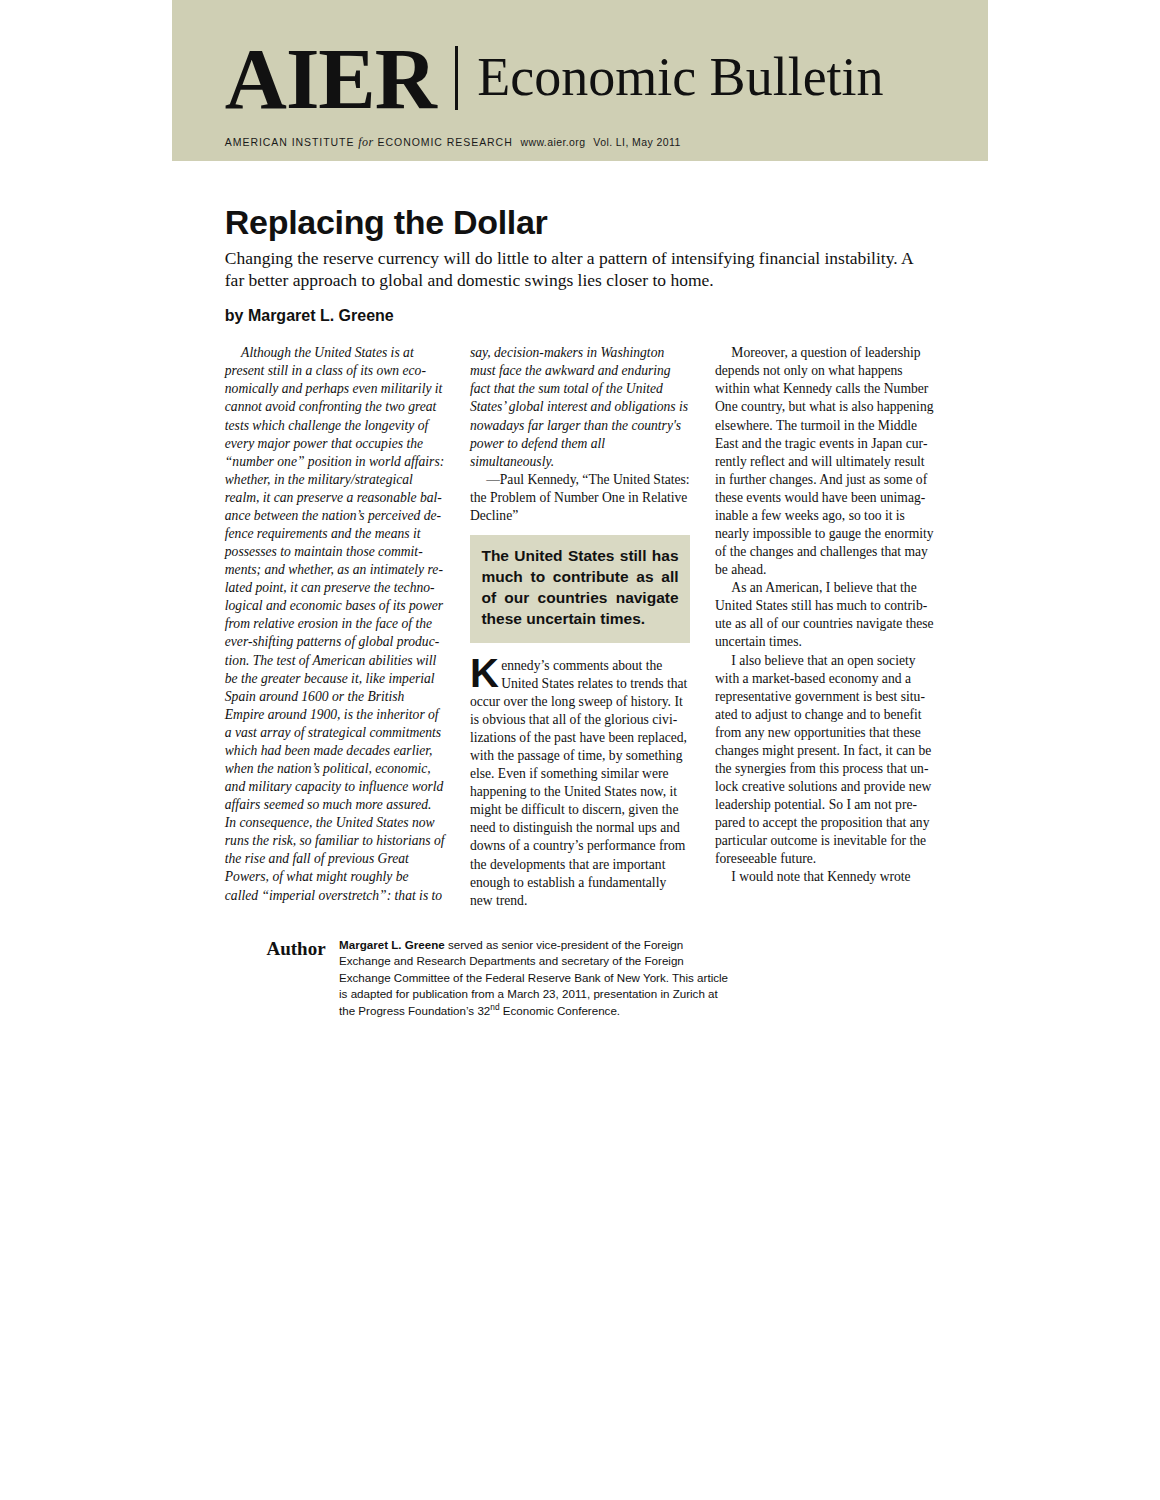AIER
Economic Bulletin
American Institute for Economic Research www.aier.org Vol. LI, May 2011
Replacing the Dollar
Changing the reserve currency will do little to alter a pattern of intensifying financial instability. A far better approach to global and domestic swings lies closer to home.
by Margaret L. Greene
Although the United States is at present still in a class of its own economically and perhaps even militarily it cannot avoid confronting the two great tests which challenge the longevity of every major power that occupies the “number one” position in world affairs: whether, in the military/strategical realm, it can preserve a reasonable balance between the nation’s perceived defence requirements and the means it possesses to maintain those commitments; and whether, as an intimately related point, it can preserve the technological and economic bases of its power from relative erosion in the face of the ever-shifting patterns of global production. The test of American abilities will be the greater because it, like imperial Spain around 1600 or the British Empire around 1900, is the inheritor of a vast array of strategical commitments which had been made decades earlier, when the nation’s political, economic, and military capacity to influence world affairs seemed so much more assured. In consequence, the United States now runs the risk, so familiar to historians of the rise and fall of previous Great Powers, of what might roughly be called “imperial overstretch”: that is to say, decision-makers in Washington must face the awkward and enduring fact that the sum total of the United States’ global interest and obligations is nowadays far larger than the country's power to defend them all simultaneously.
—Paul Kennedy, “The United States: the Problem of Number One in Relative Decline”
The United States still has much to contribute as all of our countries navigate these uncertain times.
Kennedy’s comments about the United States relates to trends that occur over the long sweep of history. It is obvious that all of the glorious civilizations of the past have been replaced, with the passage of time, by something else. Even if something similar were happening to the United States now, it might be difficult to discern, given the need to distinguish the normal ups and downs of a country’s performance from the developments that are important enough to establish a fundamentally new trend.
Moreover, a question of leadership depends not only on what happens within what Kennedy calls the Number One country, but what is also happening elsewhere. The turmoil in the Middle East and the tragic events in Japan currently reflect and will ultimately result in further changes. And just as some of these events would have been unimaginable a few weeks ago, so too it is nearly impossible to gauge the enormity of the changes and challenges that may be ahead.
As an American, I believe that the United States still has much to contribute as all of our countries navigate these uncertain times.
I also believe that an open society with a market-based economy and a representative government is best situated to adjust to change and to benefit from any new opportunities that these changes might present. In fact, it can be the synergies from this process that unlock creative solutions and provide new leadership potential. So I am not prepared to accept the proposition that any particular outcome is inevitable for the foreseeable future.
I would note that Kennedy wrote
Author
Margaret L. Greene served as senior vice-president of the Foreign Exchange and Research Departments and secretary of the Foreign Exchange Committee of the Federal Reserve Bank of New York. This article is adapted for publication from a March 23, 2011, presentation in Zurich at the Progress Foundation’s 32nd Economic Conference.